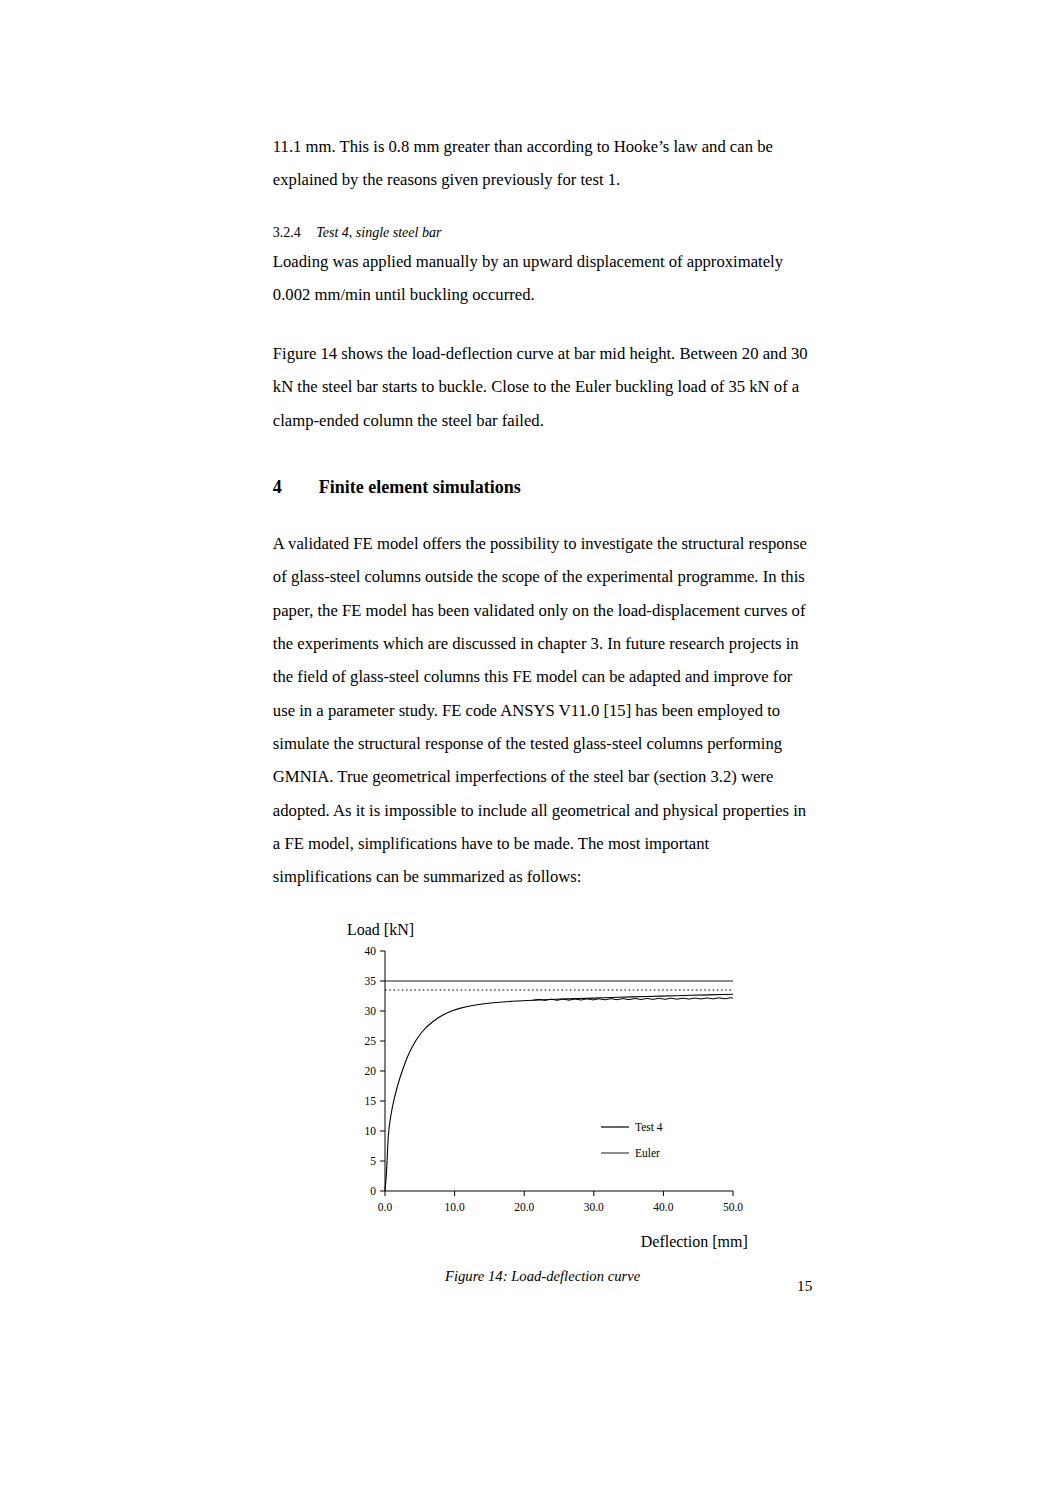11.1 mm. This is 0.8 mm greater than according to Hooke’s law and can be explained by the reasons given previously for test 1.
3.2.4 Test 4, single steel bar
Loading was applied manually by an upward displacement of approximately 0.002 mm/min until buckling occurred.
Figure 14 shows the load-deflection curve at bar mid height. Between 20 and 30 kN the steel bar starts to buckle. Close to the Euler buckling load of 35 kN of a clamp-ended column the steel bar failed.
4 Finite element simulations
A validated FE model offers the possibility to investigate the structural response of glass-steel columns outside the scope of the experimental programme. In this paper, the FE model has been validated only on the load-displacement curves of the experiments which are discussed in chapter 3. In future research projects in the field of glass-steel columns this FE model can be adapted and improve for use in a parameter study. FE code ANSYS V11.0 [15] has been employed to simulate the structural response of the tested glass-steel columns performing GMNIA. True geometrical imperfections of the steel bar (section 3.2) were adopted. As it is impossible to include all geometrical and physical properties in a FE model, simplifications have to be made. The most important simplifications can be summarized as follows:
Load [kN]
0 5 10 15 20 25 30 35 40 0.0 10.0 20.0 30.0 40.0 50.0 Test 4 Euler
Deflection [mm]
Figure 14: Load-deflection curve
15